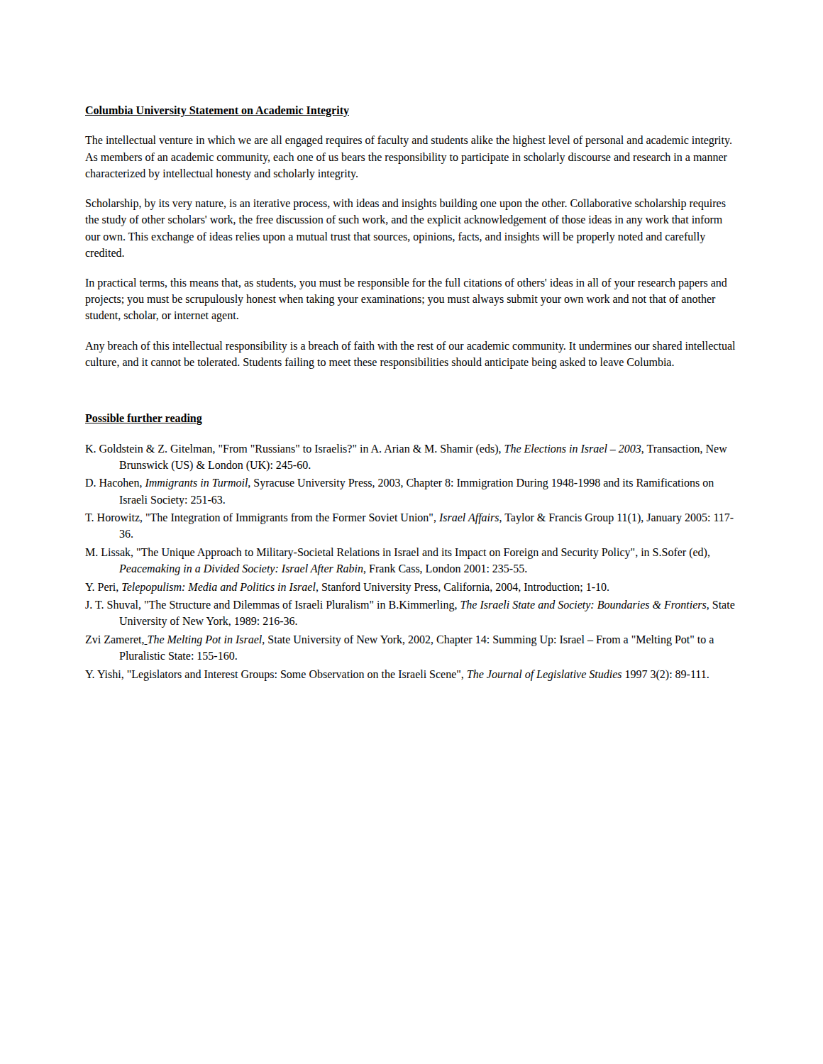Columbia University Statement on Academic Integrity
The intellectual venture in which we are all engaged requires of faculty and students alike the highest level of personal and academic integrity. As members of an academic community, each one of us bears the responsibility to participate in scholarly discourse and research in a manner characterized by intellectual honesty and scholarly integrity.
Scholarship, by its very nature, is an iterative process, with ideas and insights building one upon the other. Collaborative scholarship requires the study of other scholars' work, the free discussion of such work, and the explicit acknowledgement of those ideas in any work that inform our own. This exchange of ideas relies upon a mutual trust that sources, opinions, facts, and insights will be properly noted and carefully credited.
In practical terms, this means that, as students, you must be responsible for the full citations of others' ideas in all of your research papers and projects; you must be scrupulously honest when taking your examinations; you must always submit your own work and not that of another student, scholar, or internet agent.
Any breach of this intellectual responsibility is a breach of faith with the rest of our academic community. It undermines our shared intellectual culture, and it cannot be tolerated. Students failing to meet these responsibilities should anticipate being asked to leave Columbia.
Possible further reading
K. Goldstein & Z. Gitelman, "From "Russians" to Israelis?" in A. Arian & M. Shamir (eds), The Elections in Israel – 2003, Transaction, New Brunswick (US) & London (UK): 245-60.
D. Hacohen, Immigrants in Turmoil, Syracuse University Press, 2003, Chapter 8: Immigration During 1948-1998 and its Ramifications on Israeli Society: 251-63.
T. Horowitz, "The Integration of Immigrants from the Former Soviet Union", Israel Affairs, Taylor & Francis Group 11(1), January 2005: 117-36.
M. Lissak, "The Unique Approach to Military-Societal Relations in Israel and its Impact on Foreign and Security Policy", in S.Sofer (ed), Peacemaking in a Divided Society: Israel After Rabin, Frank Cass, London 2001: 235-55.
Y. Peri, Telepopulism: Media and Politics in Israel, Stanford University Press, California, 2004, Introduction; 1-10.
J. T. Shuval, "The Structure and Dilemmas of Israeli Pluralism" in B.Kimmerling, The Israeli State and Society: Boundaries & Frontiers, State University of New York, 1989: 216-36.
Zvi Zameret, The Melting Pot in Israel, State University of New York, 2002, Chapter 14: Summing Up: Israel – From a "Melting Pot" to a Pluralistic State: 155-160.
Y. Yishi, "Legislators and Interest Groups: Some Observation on the Israeli Scene", The Journal of Legislative Studies 1997 3(2): 89-111.